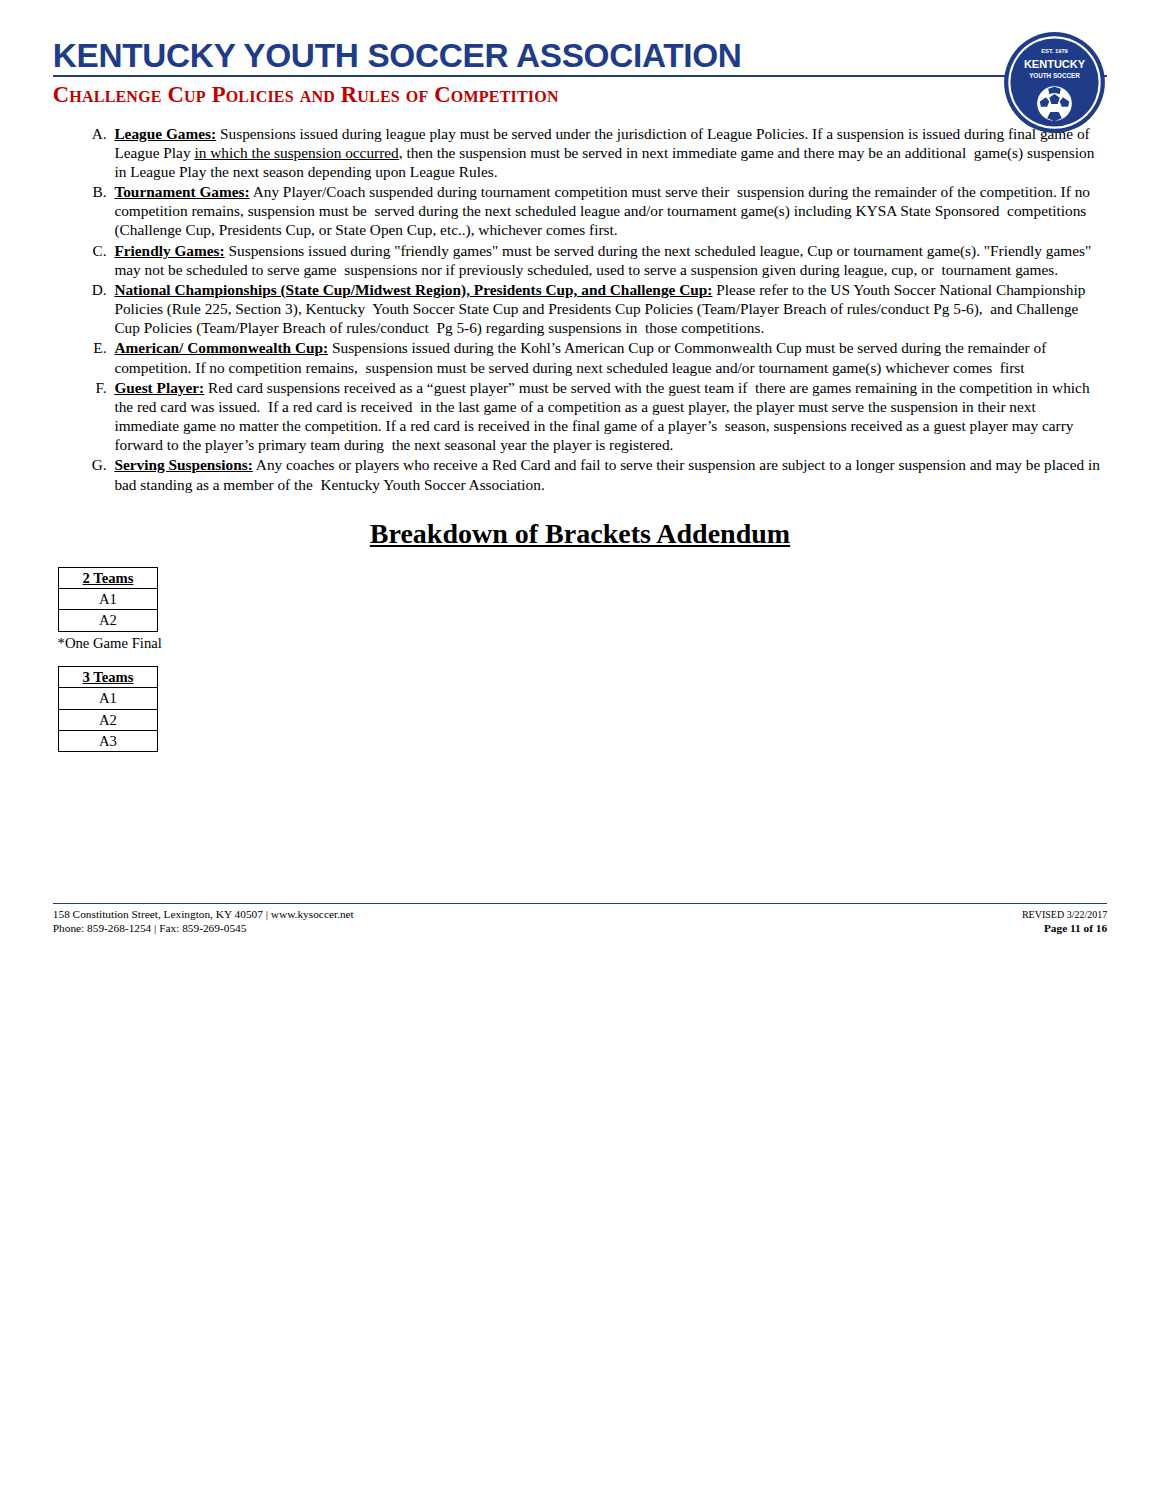EST. 1979 KENTUCKY YOUTH SOCCER
KENTUCKY YOUTH SOCCER ASSOCIATION
Challenge Cup Policies and Rules of Competition
League Games: Suspensions issued during league play must be served under the jurisdiction of League Policies. If a suspension is issued during final game of League Play in which the suspension occurred, then the suspension must be served in next immediate game and there may be an additional game(s) suspension in League Play the next season depending upon League Rules.
Tournament Games: Any Player/Coach suspended during tournament competition must serve their suspension during the remainder of the competition. If no competition remains, suspension must be served during the next scheduled league and/or tournament game(s) including KYSA State Sponsored competitions (Challenge Cup, Presidents Cup, or State Open Cup, etc..), whichever comes first.
Friendly Games: Suspensions issued during "friendly games" must be served during the next scheduled league, Cup or tournament game(s). "Friendly games" may not be scheduled to serve game suspensions nor if previously scheduled, used to serve a suspension given during league, cup, or tournament games.
National Championships (State Cup/Midwest Region), Presidents Cup, and Challenge Cup: Please refer to the US Youth Soccer National Championship Policies (Rule 225, Section 3), Kentucky Youth Soccer State Cup and Presidents Cup Policies (Team/Player Breach of rules/conduct Pg 5-6), and Challenge Cup Policies (Team/Player Breach of rules/conduct Pg 5-6) regarding suspensions in those competitions.
American/ Commonwealth Cup: Suspensions issued during the Kohl’s American Cup or Commonwealth Cup must be served during the remainder of competition. If no competition remains, suspension must be served during next scheduled league and/or tournament game(s) whichever comes first
Guest Player: Red card suspensions received as a “guest player” must be served with the guest team if there are games remaining in the competition in which the red card was issued. If a red card is received in the last game of a competition as a guest player, the player must serve the suspension in their next immediate game no matter the competition. If a red card is received in the final game of a player’s season, suspensions received as a guest player may carry forward to the player’s primary team during the next seasonal year the player is registered.
Serving Suspensions: Any coaches or players who receive a Red Card and fail to serve their suspension are subject to a longer suspension and may be placed in bad standing as a member of the Kentucky Youth Soccer Association.
Breakdown of Brackets Addendum
| 2 Teams |
| --- |
| A1 |
| A2 |
*One Game Final
| 3 Teams |
| --- |
| A1 |
| A2 |
| A3 |
158 Constitution Street, Lexington, KY 40507 | www.kysoccer.net
Phone: 859-268-1254 | Fax: 859-269-0545
REVISED 3/22/2017
Page 11 of 16